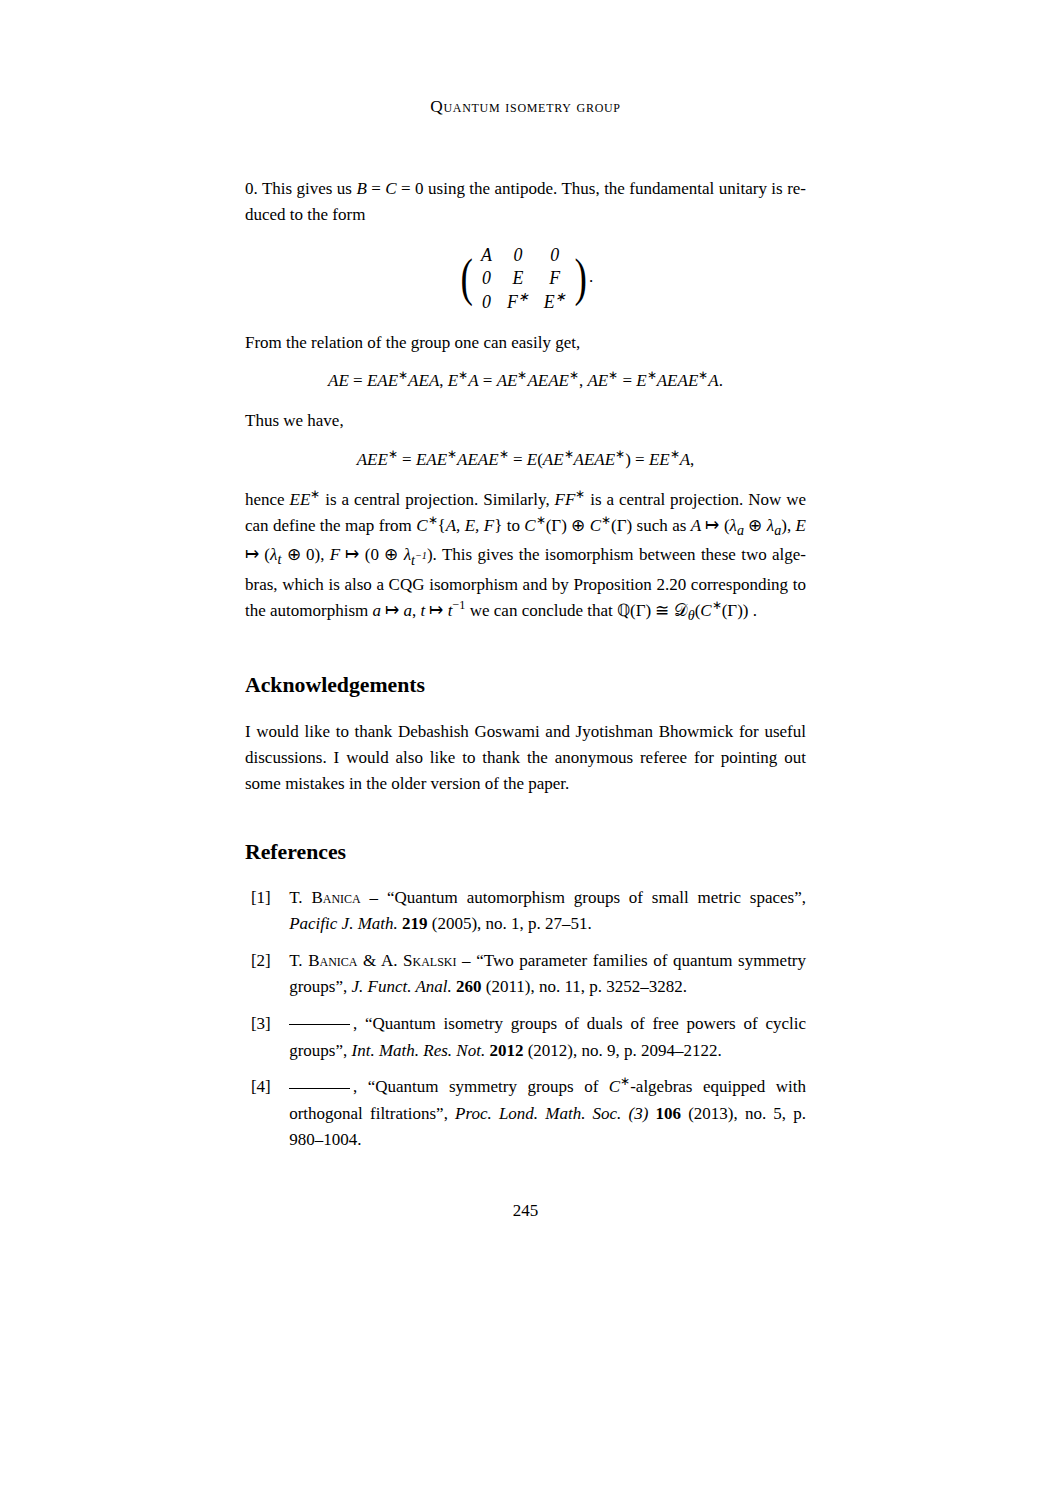Quantum isometry group
0. This gives us B = C = 0 using the antipode. Thus, the fundamental unitary is reduced to the form
(
| A | 0 | 0 |
| 0 | E | F |
| 0 | F ∗ | E ∗ |
).
From the relation of the group one can easily get,
AE = EAE∗AEA, E∗A = AE∗AEAE∗, AE∗ = E∗AEAE∗A.
Thus we have,
AEE∗ = EAE∗AEAE∗ = E(AE∗AEAE∗) = EE∗A,
hence EE∗ is a central projection. Similarly, FF∗ is a central projection. Now we can define the map from C∗{A, E, F} to C∗(Γ) ⊕ C∗(Γ) such as A ↦ (λa ⊕ λa), E ↦ (λt ⊕ 0), F ↦ (0 ⊕ λt−1). This gives the isomorphism between these two algebras, which is also a CQG isomorphism and by Proposition 2.20 corresponding to the automorphism a ↦ a, t ↦ t−1 we can conclude that ℚ(Γ) ≅ 𝒟θ(C∗(Γ)) .
Acknowledgements
I would like to thank Debashish Goswami and Jyotishman Bhowmick for useful discussions. I would also like to thank the anonymous referee for pointing out some mistakes in the older version of the paper.
References
[1] T. Banica – “Quantum automorphism groups of small metric spaces”, Pacific J. Math. 219 (2005), no. 1, p. 27–51.
[2] T. Banica & A. Skalski – “Two parameter families of quantum symmetry groups”, J. Funct. Anal. 260 (2011), no. 11, p. 3252–3282.
[3] , “Quantum isometry groups of duals of free powers of cyclic groups”, Int. Math. Res. Not. 2012 (2012), no. 9, p. 2094–2122.
[4] , “Quantum symmetry groups of C∗-algebras equipped with orthogonal filtrations”, Proc. Lond. Math. Soc. (3) 106 (2013), no. 5, p. 980–1004.
245